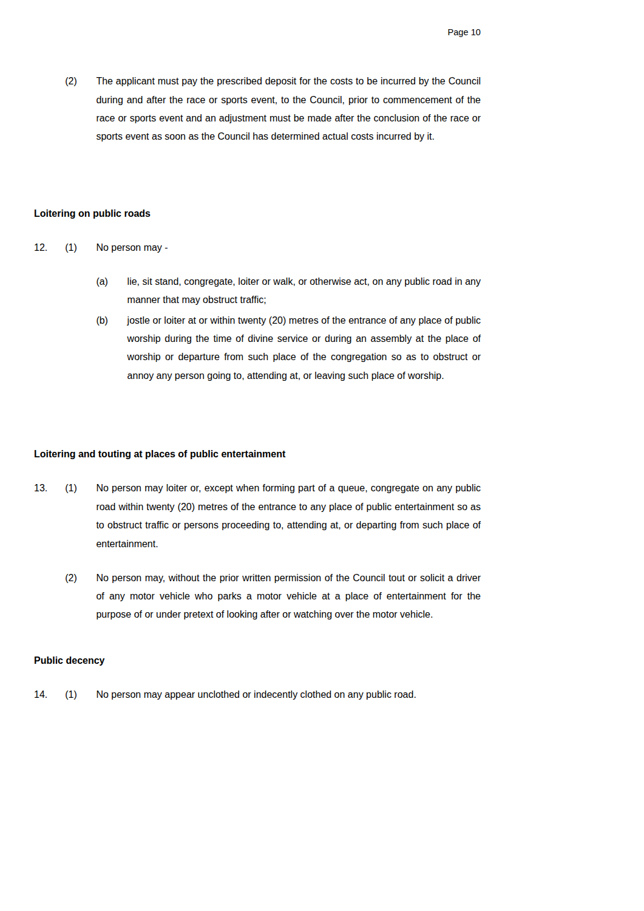Page 10
(2) The applicant must pay the prescribed deposit for the costs to be incurred by the Council during and after the race or sports event, to the Council, prior to commencement of the race or sports event and an adjustment must be made after the conclusion of the race or sports event as soon as the Council has determined actual costs incurred by it.
Loitering on public roads
12. (1) No person may -
(a) lie, sit stand, congregate, loiter or walk, or otherwise act, on any public road in any manner that may obstruct traffic;
(b) jostle or loiter at or within twenty (20) metres of the entrance of any place of public worship during the time of divine service or during an assembly at the place of worship or departure from such place of the congregation so as to obstruct or annoy any person going to, attending at, or leaving such place of worship.
Loitering and touting at places of public entertainment
13. (1) No person may loiter or, except when forming part of a queue, congregate on any public road within twenty (20) metres of the entrance to any place of public entertainment so as to obstruct traffic or persons proceeding to, attending at, or departing from such place of entertainment.
(2) No person may, without the prior written permission of the Council tout or solicit a driver of any motor vehicle who parks a motor vehicle at a place of entertainment for the purpose of or under pretext of looking after or watching over the motor vehicle.
Public decency
14. (1) No person may appear unclothed or indecently clothed on any public road.